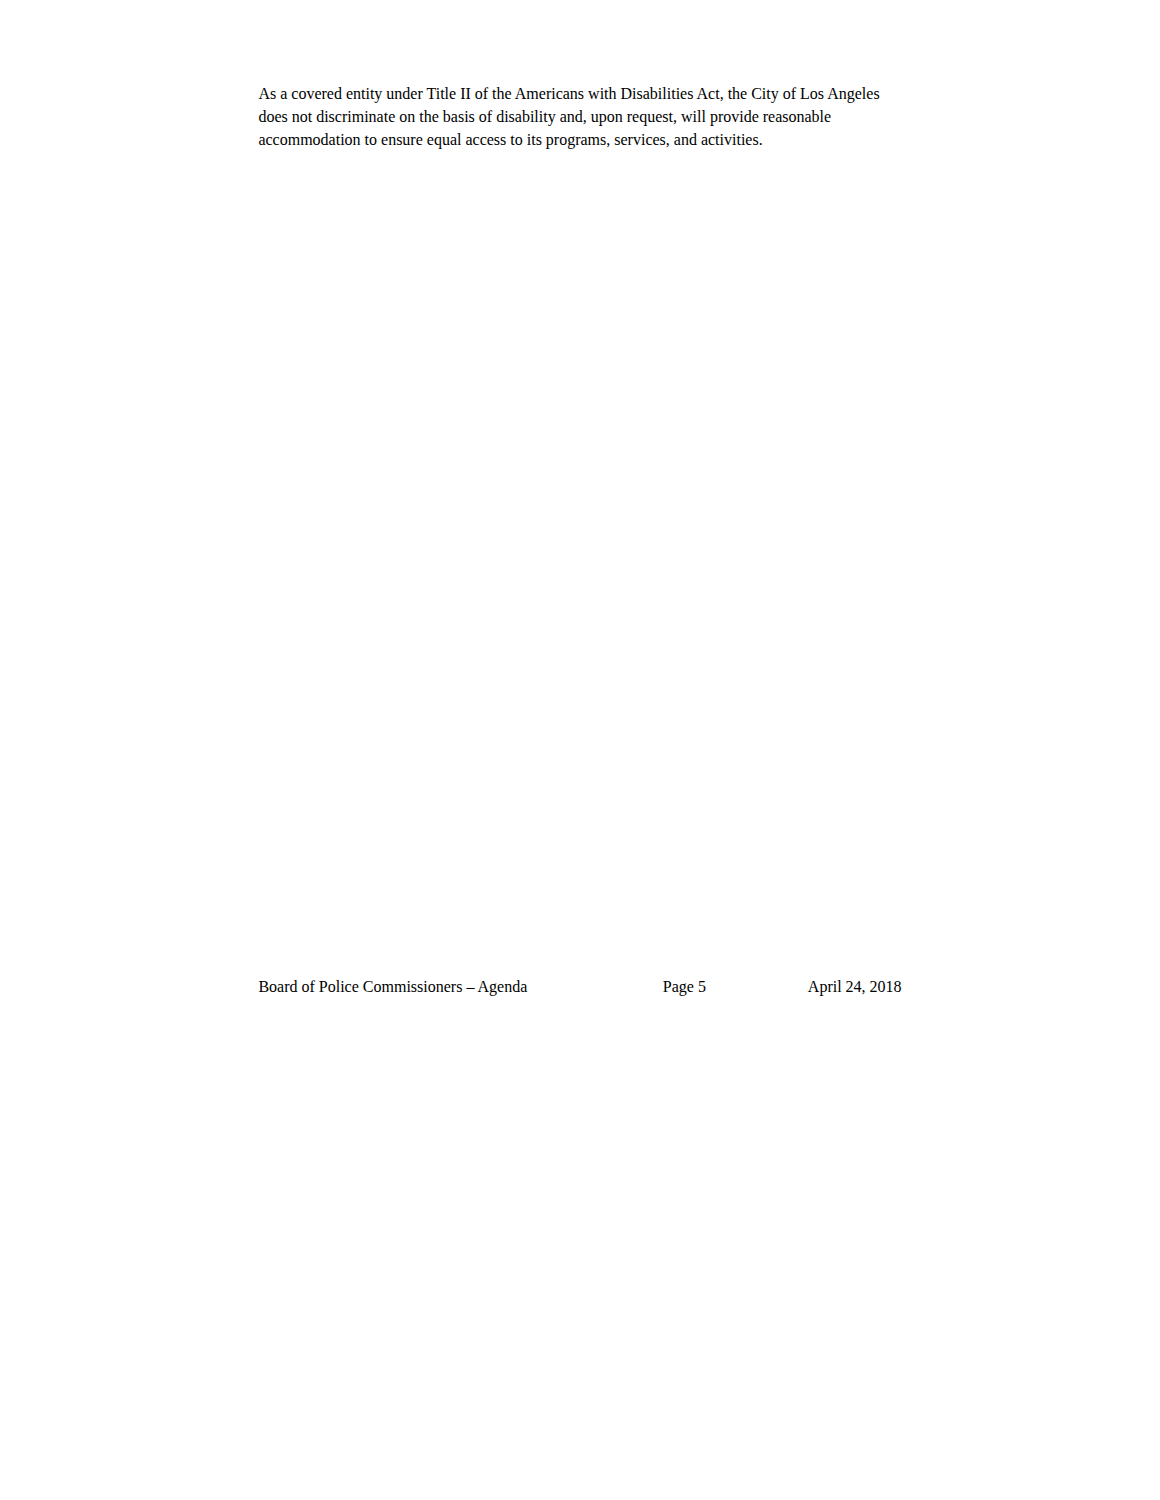As a covered entity under Title II of the Americans with Disabilities Act, the City of Los Angeles does not discriminate on the basis of disability and, upon request, will provide reasonable accommodation to ensure equal access to its programs, services, and activities.
Board of Police Commissioners – Agenda
Page 5
April 24, 2018